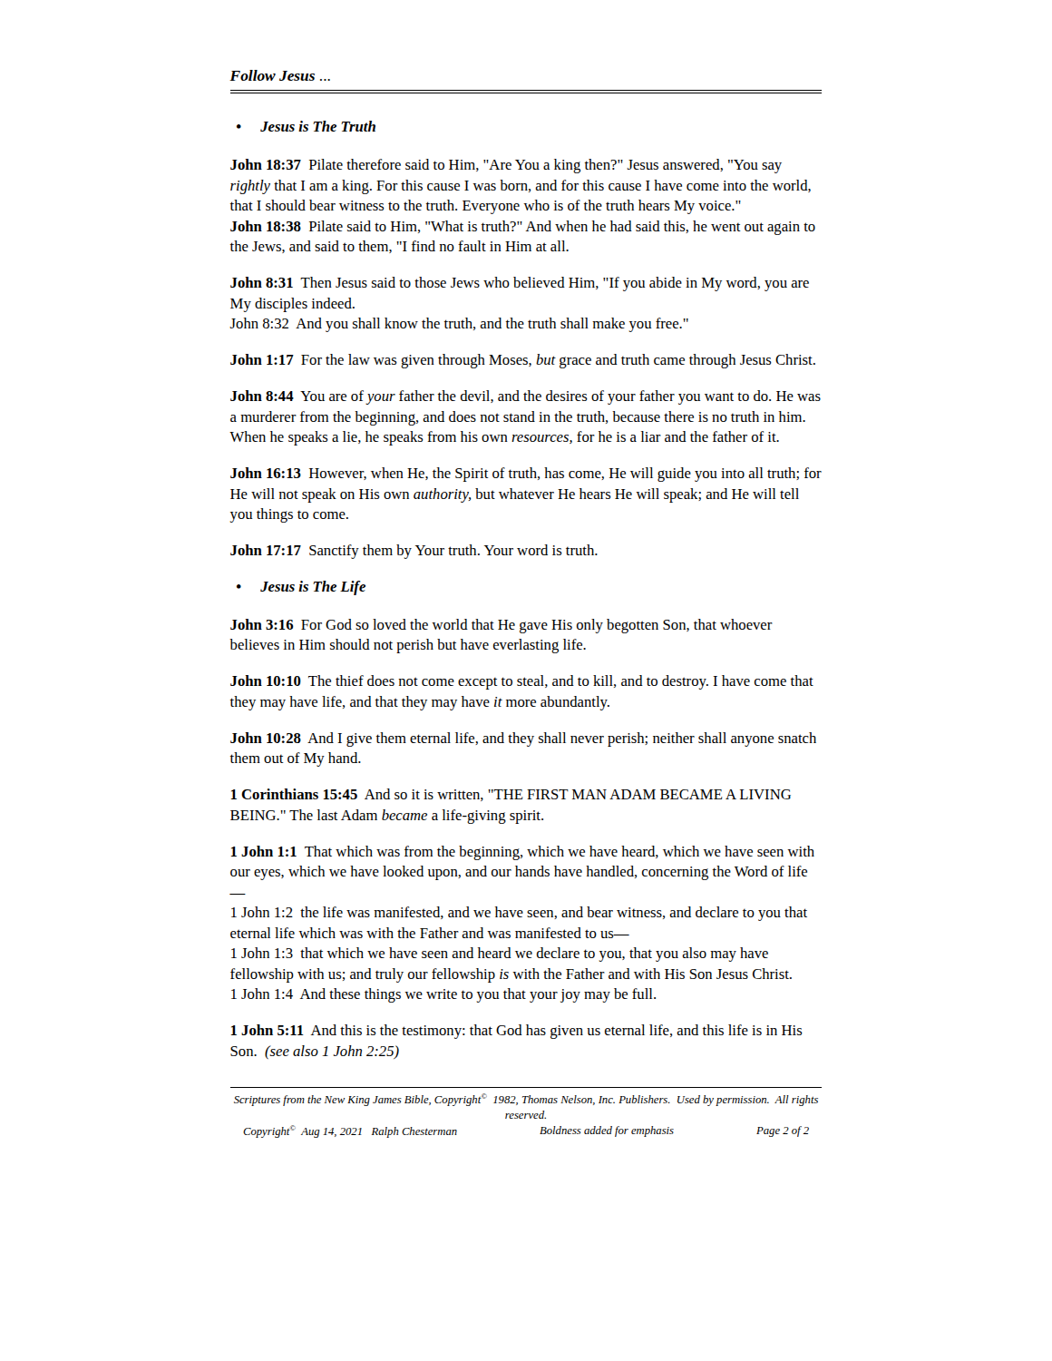Follow Jesus ...
Jesus is The Truth
John 18:37 Pilate therefore said to Him, "Are You a king then?" Jesus answered, "You say rightly that I am a king. For this cause I was born, and for this cause I have come into the world, that I should bear witness to the truth. Everyone who is of the truth hears My voice."
John 18:38 Pilate said to Him, "What is truth?" And when he had said this, he went out again to the Jews, and said to them, "I find no fault in Him at all.
John 8:31 Then Jesus said to those Jews who believed Him, "If you abide in My word, you are My disciples indeed.
John 8:32 And you shall know the truth, and the truth shall make you free."
John 1:17 For the law was given through Moses, but grace and truth came through Jesus Christ.
John 8:44 You are of your father the devil, and the desires of your father you want to do. He was a murderer from the beginning, and does not stand in the truth, because there is no truth in him. When he speaks a lie, he speaks from his own resources, for he is a liar and the father of it.
John 16:13 However, when He, the Spirit of truth, has come, He will guide you into all truth; for He will not speak on His own authority, but whatever He hears He will speak; and He will tell you things to come.
John 17:17 Sanctify them by Your truth. Your word is truth.
Jesus is The Life
John 3:16 For God so loved the world that He gave His only begotten Son, that whoever believes in Him should not perish but have everlasting life.
John 10:10 The thief does not come except to steal, and to kill, and to destroy. I have come that they may have life, and that they may have it more abundantly.
John 10:28 And I give them eternal life, and they shall never perish; neither shall anyone snatch them out of My hand.
1 Corinthians 15:45 And so it is written, "THE FIRST MAN ADAM BECAME A LIVING BEING." The last Adam became a life-giving spirit.
1 John 1:1 That which was from the beginning, which we have heard, which we have seen with our eyes, which we have looked upon, and our hands have handled, concerning the Word of life—
1 John 1:2 the life was manifested, and we have seen, and bear witness, and declare to you that eternal life which was with the Father and was manifested to us—
1 John 1:3 that which we have seen and heard we declare to you, that you also may have fellowship with us; and truly our fellowship is with the Father and with His Son Jesus Christ.
1 John 1:4 And these things we write to you that your joy may be full.
1 John 5:11 And this is the testimony: that God has given us eternal life, and this life is in His Son. (see also 1 John 2:25)
Scriptures from the New King James Bible, Copyright© 1982, Thomas Nelson, Inc. Publishers. Used by permission. All rights reserved.
Copyright© Aug 14, 2021 Ralph Chesterman Boldness added for emphasis Page 2 of 2